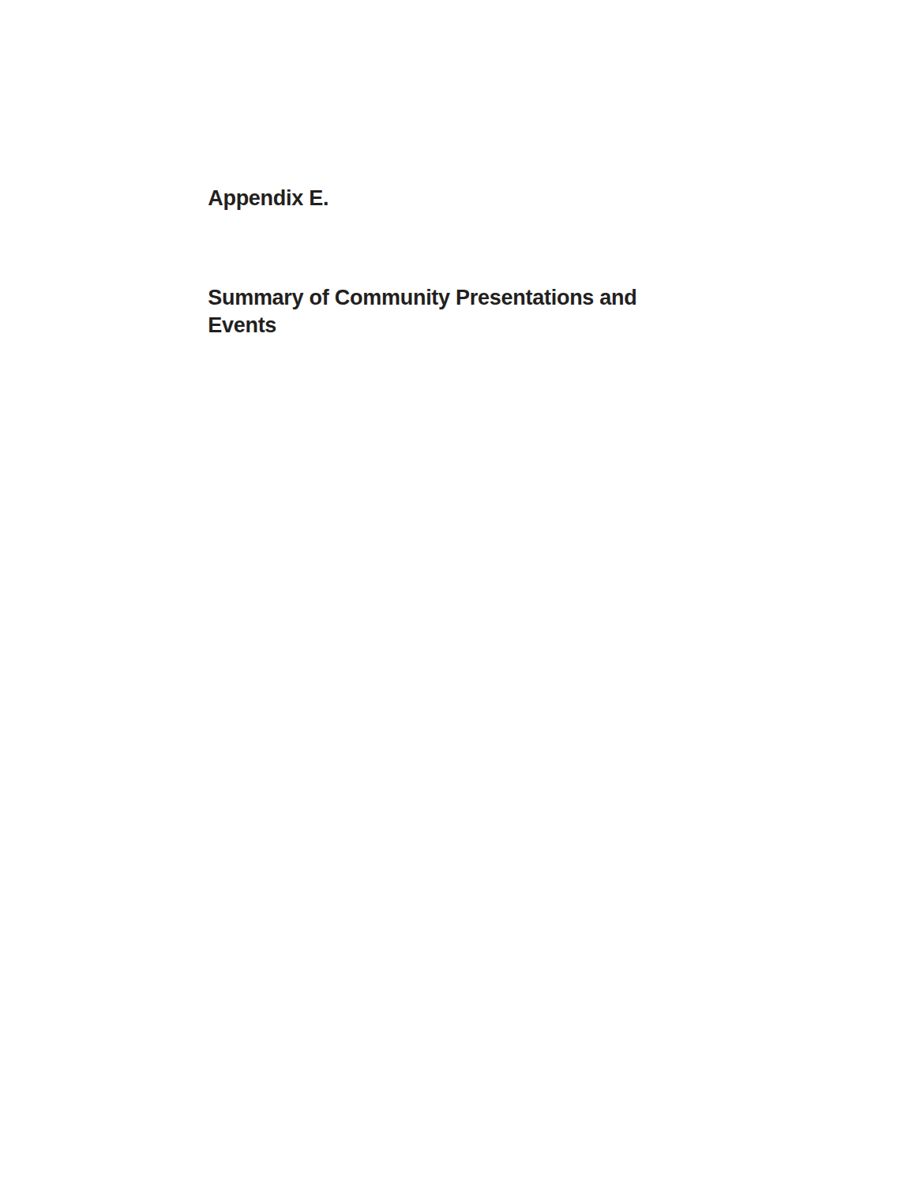Appendix E.
Summary of Community Presentations and Events